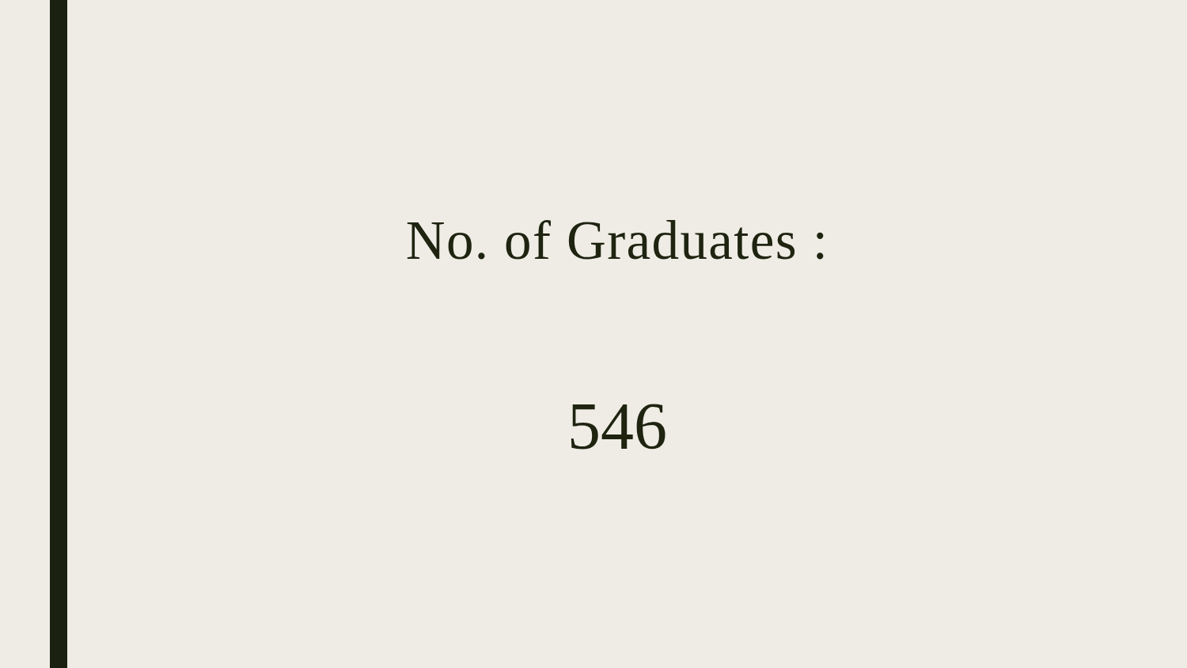No. of Graduates :
546